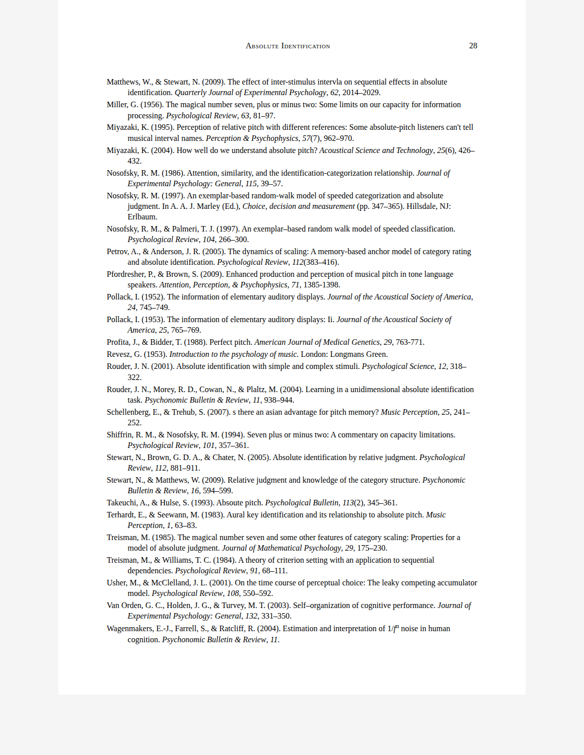Absolute Identification 28
Matthews, W., & Stewart, N. (2009). The effect of inter-stimulus intervla on sequential effects in absolute identification. Quarterly Journal of Experimental Psychology, 62, 2014–2029.
Miller, G. (1956). The magical number seven, plus or minus two: Some limits on our capacity for information processing. Psychological Review, 63, 81–97.
Miyazaki, K. (1995). Perception of relative pitch with different references: Some absolute-pitch listeners can't tell musical interval names. Perception & Psychophysics, 57(7), 962–970.
Miyazaki, K. (2004). How well do we understand absolute pitch? Acoustical Science and Technology, 25(6), 426–432.
Nosofsky, R. M. (1986). Attention, similarity, and the identification-categorization relationship. Journal of Experimental Psychology: General, 115, 39–57.
Nosofsky, R. M. (1997). An exemplar-based random-walk model of speeded categorization and absolute judgment. In A. A. J. Marley (Ed.), Choice, decision and measurement (pp. 347–365). Hillsdale, NJ: Erlbaum.
Nosofsky, R. M., & Palmeri, T. J. (1997). An exemplar–based random walk model of speeded classification. Psychological Review, 104, 266–300.
Petrov, A., & Anderson, J. R. (2005). The dynamics of scaling: A memory-based anchor model of category rating and absolute identification. Psychological Review, 112(383–416).
Pfordresher, P., & Brown, S. (2009). Enhanced production and perception of musical pitch in tone language speakers. Attention, Perception, & Psychophysics, 71, 1385-1398.
Pollack, I. (1952). The information of elementary auditory displays. Journal of the Acoustical Society of America, 24, 745–749.
Pollack, I. (1953). The information of elementary auditory displays: Ii. Journal of the Acoustical Society of America, 25, 765–769.
Profita, J., & Bidder, T. (1988). Perfect pitch. American Journal of Medical Genetics, 29, 763-771.
Revesz, G. (1953). Introduction to the psychology of music. London: Longmans Green.
Rouder, J. N. (2001). Absolute identification with simple and complex stimuli. Psychological Science, 12, 318–322.
Rouder, J. N., Morey, R. D., Cowan, N., & Plaltz, M. (2004). Learning in a unidimensional absolute identification task. Psychonomic Bulletin & Review, 11, 938–944.
Schellenberg, E., & Trehub, S. (2007). s there an asian advantage for pitch memory? Music Perception, 25, 241–252.
Shiffrin, R. M., & Nosofsky, R. M. (1994). Seven plus or minus two: A commentary on capacity limitations. Psychological Review, 101, 357–361.
Stewart, N., Brown, G. D. A., & Chater, N. (2005). Absolute identification by relative judgment. Psychological Review, 112, 881–911.
Stewart, N., & Matthews, W. (2009). Relative judgment and knowledge of the category structure. Psychonomic Bulletin & Review, 16, 594–599.
Takeuchi, A., & Hulse, S. (1993). Absoute pitch. Psychological Bulletin, 113(2), 345–361.
Terhardt, E., & Seewann, M. (1983). Aural key identification and its relationship to absolute pitch. Music Perception, 1, 63–83.
Treisman, M. (1985). The magical number seven and some other features of category scaling: Properties for a model of absolute judgment. Journal of Mathematical Psychology, 29, 175–230.
Treisman, M., & Williams, T. C. (1984). A theory of criterion setting with an application to sequential dependencies. Psychological Review, 91, 68–111.
Usher, M., & McClelland, J. L. (2001). On the time course of perceptual choice: The leaky competing accumulator model. Psychological Review, 108, 550–592.
Van Orden, G. C., Holden, J. G., & Turvey, M. T. (2003). Self–organization of cognitive performance. Journal of Experimental Psychology: General, 132, 331–350.
Wagenmakers, E.-J., Farrell, S., & Ratcliff, R. (2004). Estimation and interpretation of 1/fα noise in human cognition. Psychonomic Bulletin & Review, 11.